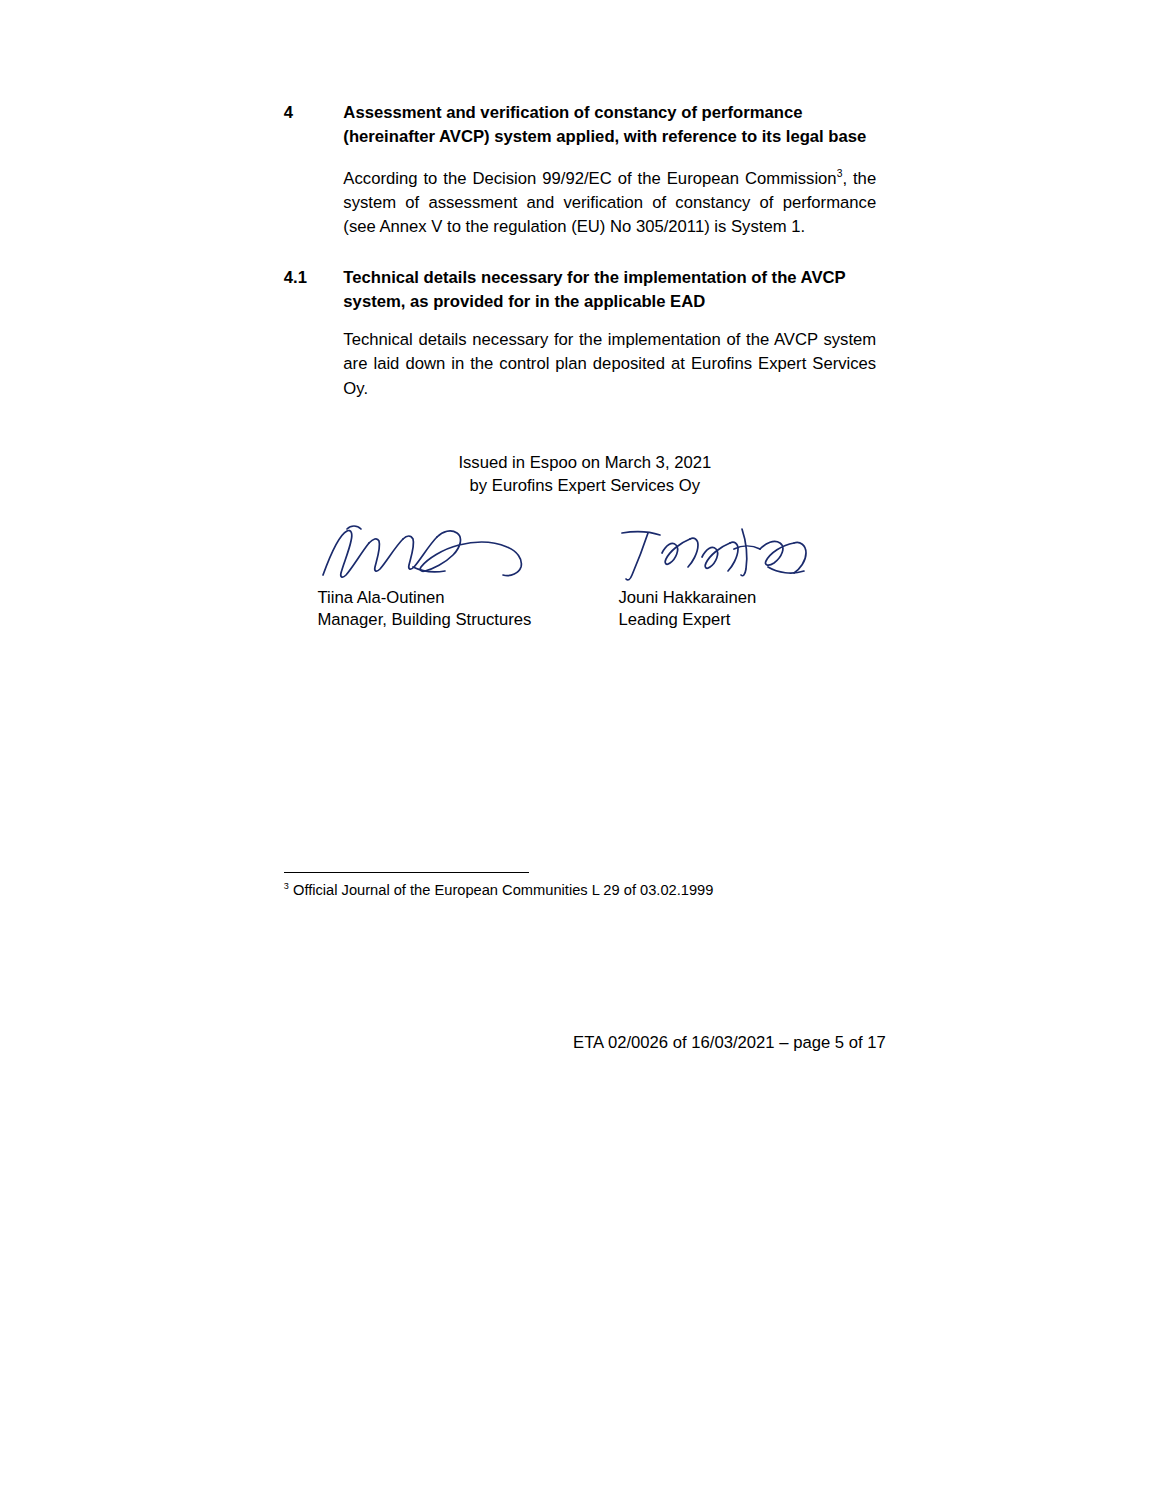4
Assessment and verification of constancy of performance (hereinafter AVCP) system applied, with reference to its legal base
According to the Decision 99/92/EC of the European Commission3, the system of assessment and verification of constancy of performance (see Annex V to the regulation (EU) No 305/2011) is System 1.
4.1
Technical details necessary for the implementation of the AVCP system, as provided for in the applicable EAD
Technical details necessary for the implementation of the AVCP system are laid down in the control plan deposited at Eurofins Expert Services Oy.
Issued in Espoo on March 3, 2021
by Eurofins Expert Services Oy
Tiina Ala-Outinen
Manager, Building Structures
Jouni Hakkarainen
Leading Expert
3 Official Journal of the European Communities L 29 of 03.02.1999
ETA 02/0026 of 16/03/2021 – page 5 of 17